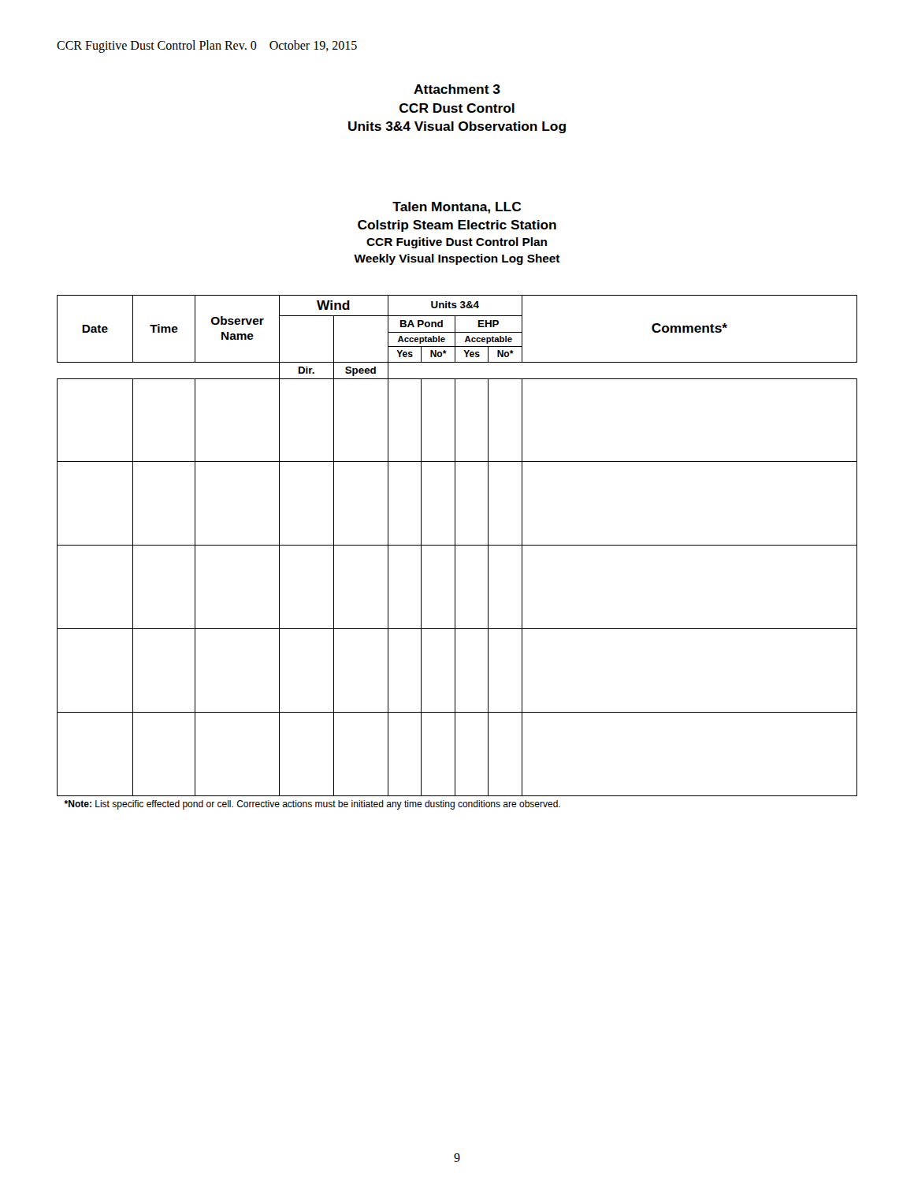CCR Fugitive Dust Control Plan Rev. 0 October 19, 2015
Attachment 3
CCR Dust Control
Units 3&4 Visual Observation Log
Talen Montana, LLC
Colstrip Steam Electric Station
CCR Fugitive Dust Control Plan
Weekly Visual Inspection Log Sheet
| Date | Time | Observer Name | Wind | Units 3&4 | Comments* |
| --- | --- | --- | --- | --- | --- |
| | | BA Pond | EHP |
| Acceptable | Acceptable |
| Yes | No* | Yes | No* |
| | Dir. | Speed | |
*Note: List specific effected pond or cell. Corrective actions must be initiated any time dusting conditions are observed.
9